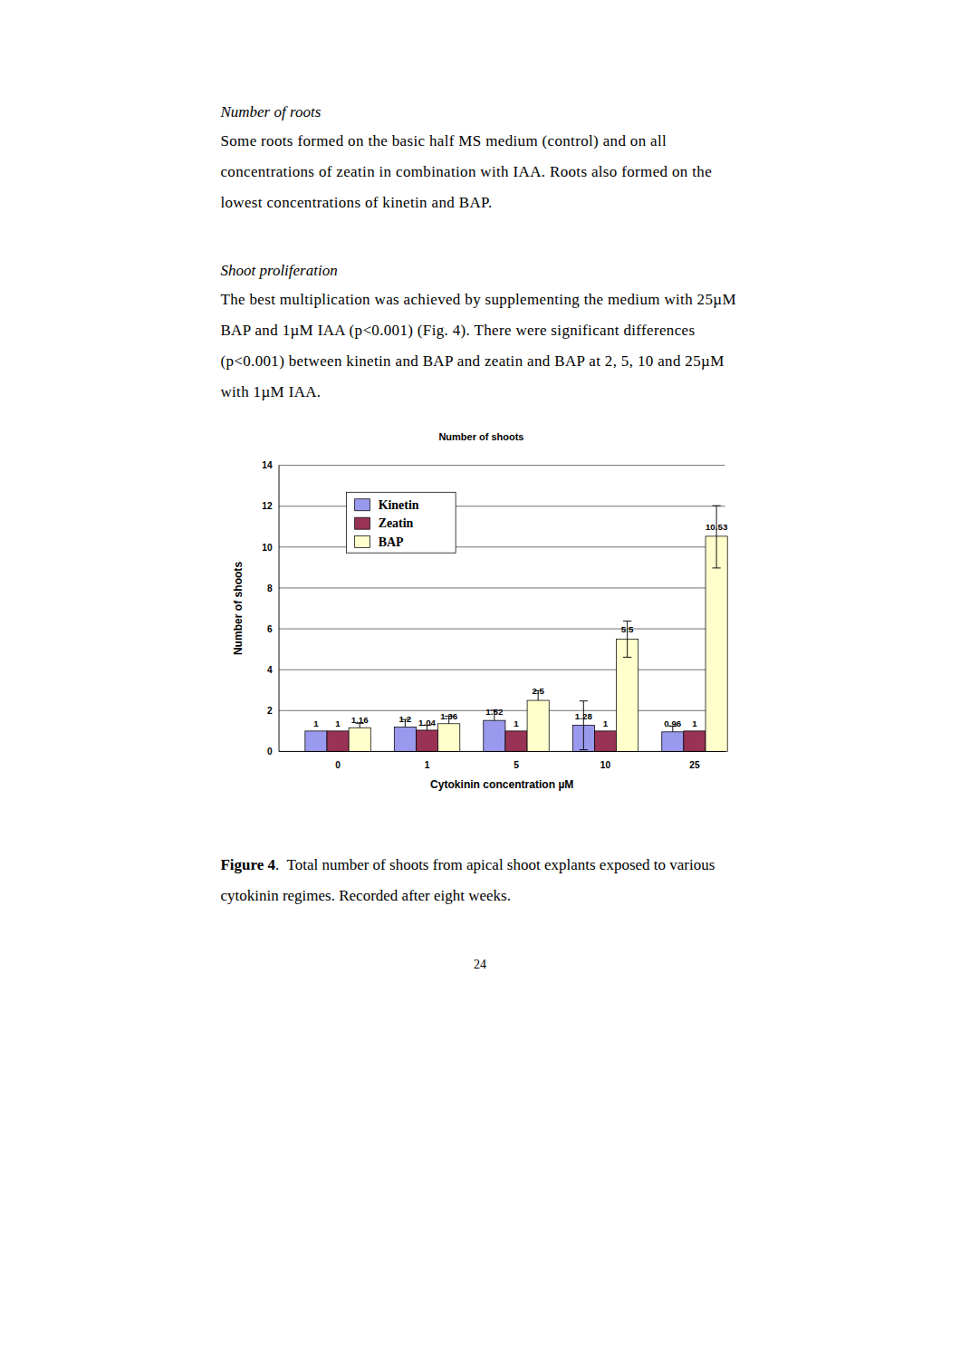Number of roots
Some roots formed on the basic half MS medium (control) and on all concentrations of zeatin in combination with IAA. Roots also formed on the lowest concentrations of kinetin and BAP.
Shoot proliferation
The best multiplication was achieved by supplementing the medium with 25µM BAP and 1µM IAA (p<0.001) (Fig. 4). There were significant differences (p<0.001) between kinetin and BAP and zeatin and BAP at 2, 5, 10 and 25µM with 1µM IAA.
Number of shoots
0 2 4 6 8 10 12 14 Number of shoots 1 1 1.16 1.2 1.04 1.36 1.52 1 2.5 1.28 1 5.5 0.96 1 10.53 0 1 5 10 25 Cytokinin concentration µM Kinetin Zeatin BAP
Figure 4. Total number of shoots from apical shoot explants exposed to various cytokinin regimes. Recorded after eight weeks.
24